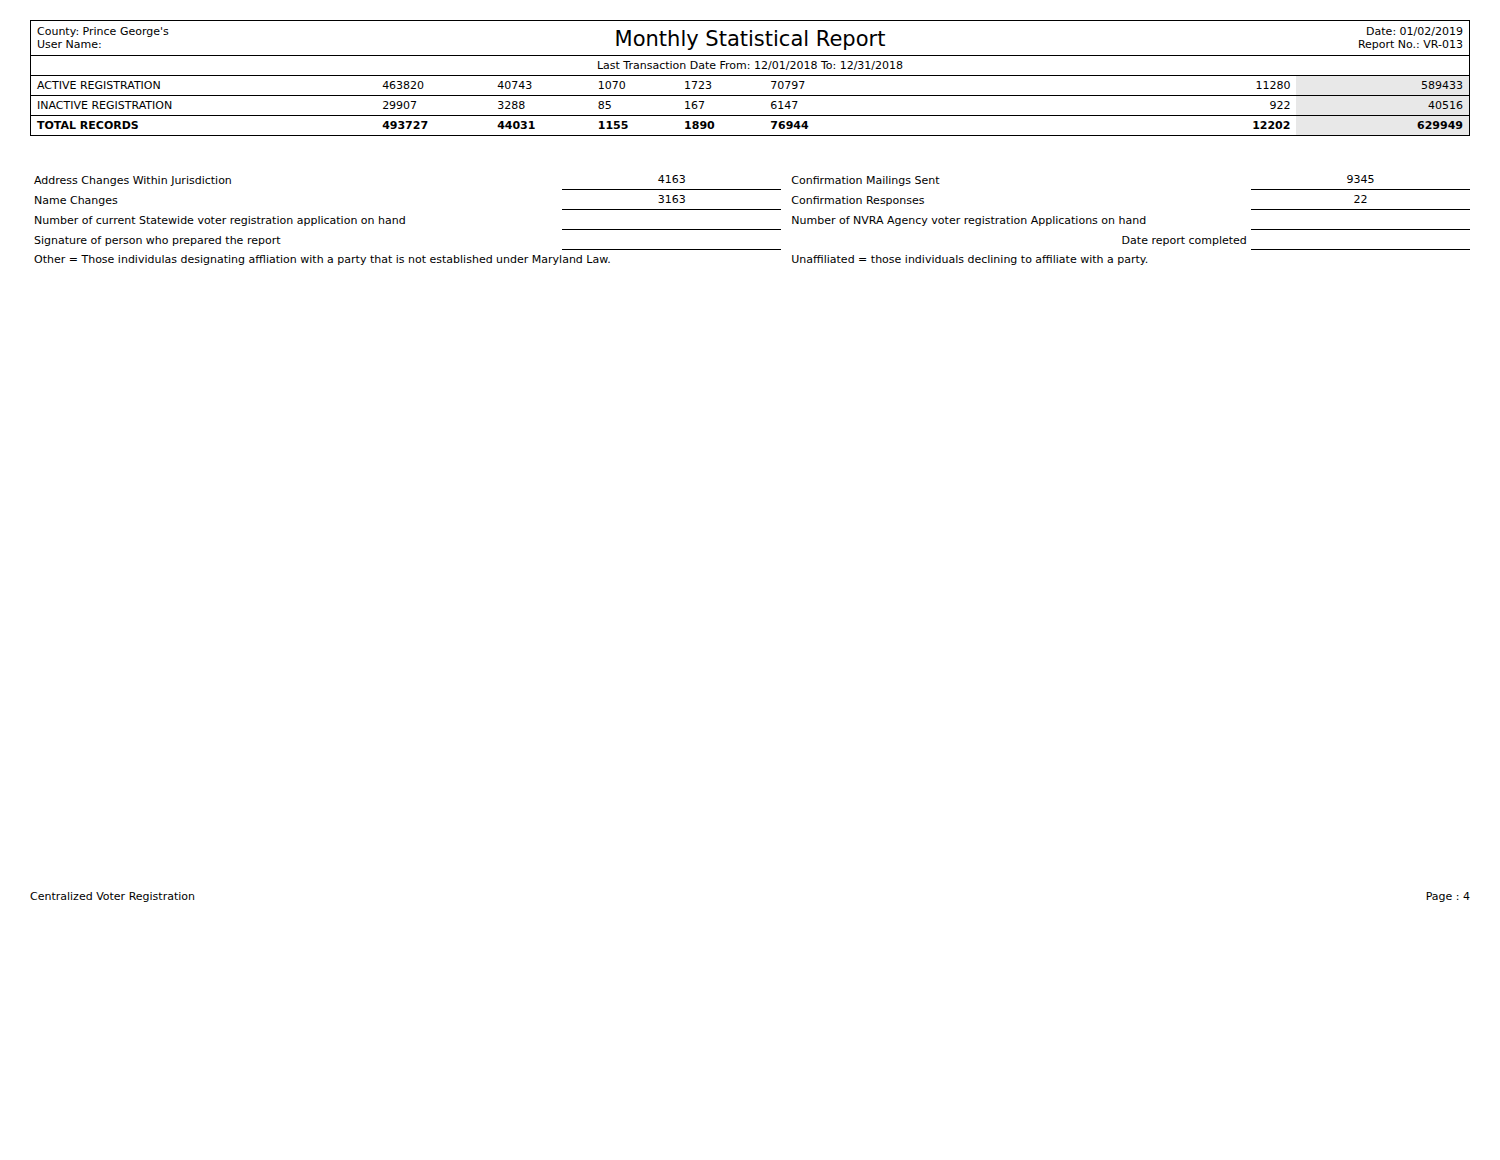| County: Prince George's User Name: | Monthly Statistical Report | Date: 01/02/2019 Report No.: VR-013 |
Last Transaction Date From: 12/01/2018 To: 12/31/2018
| ACTIVE REGISTRATION | 463820 | 40743 | 1070 | 1723 | 70797 | 11280 | 589433 |
| INACTIVE REGISTRATION | 29907 | 3288 | 85 | 167 | 6147 | 922 | 40516 |
| TOTAL RECORDS | 493727 | 44031 | 1155 | 1890 | 76944 | 12202 | 629949 |
| Address Changes Within Jurisdiction | 4163 | Confirmation Mailings Sent | 9345 |
| Name Changes | 3163 | Confirmation Responses | 22 |
| Number of current Statewide voter registration application on hand | | Number of NVRA Agency voter registration Applications on hand | |
| Signature of person who prepared the report | | Date report completed | |
| Other = Those individulas designating affliation with a party that is not established under Maryland Law. | Unaffiliated = those individuals declining to affiliate with a party. |
Centralized Voter Registration
Page : 4